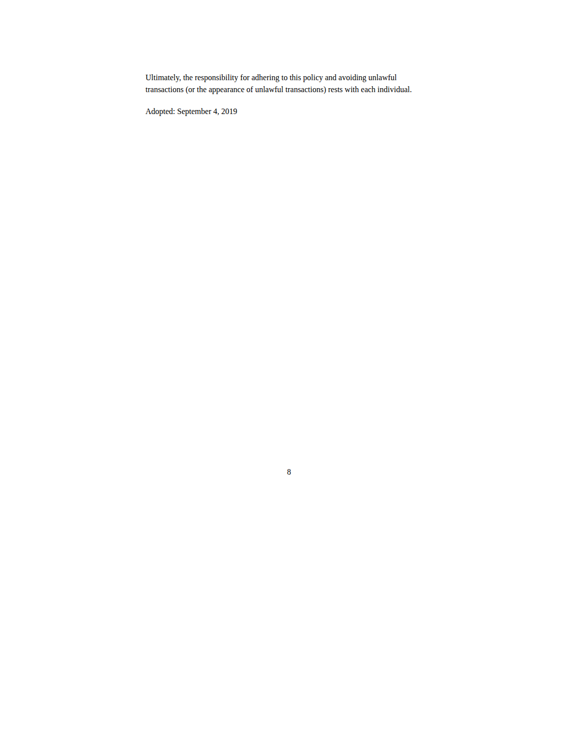Ultimately, the responsibility for adhering to this policy and avoiding unlawful transactions (or the appearance of unlawful transactions) rests with each individual.
Adopted: September 4, 2019
8